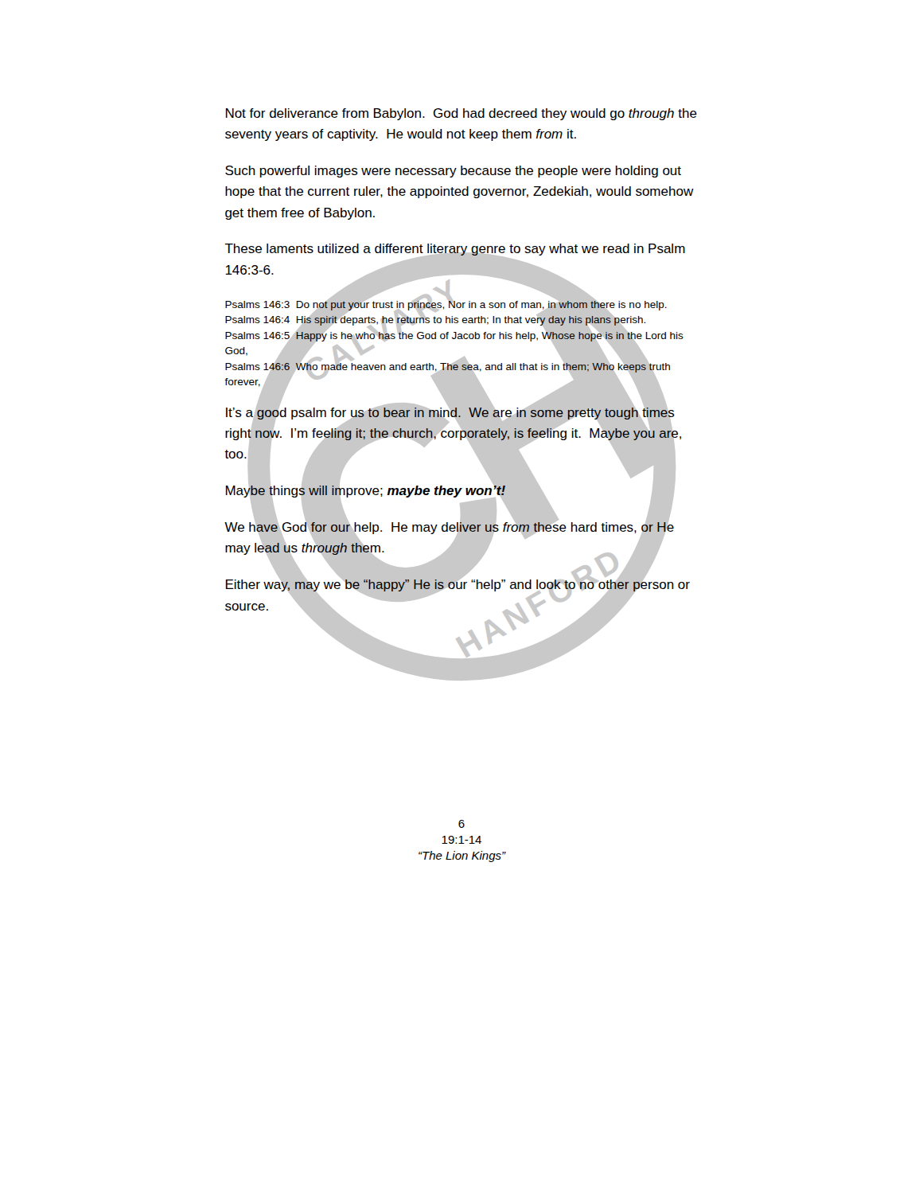CALVARY
CH
HANFORD
Not for deliverance from Babylon. God had decreed they would go through the seventy years of captivity. He would not keep them from it.
Such powerful images were necessary because the people were holding out hope that the current ruler, the appointed governor, Zedekiah, would somehow get them free of Babylon.
These laments utilized a different literary genre to say what we read in Psalm 146:3-6.
Psalms 146:3 Do not put your trust in princes, Nor in a son of man, in whom there is no help. Psalms 146:4 His spirit departs, he returns to his earth; In that very day his plans perish. Psalms 146:5 Happy is he who has the God of Jacob for his help, Whose hope is in the Lord his God, Psalms 146:6 Who made heaven and earth, The sea, and all that is in them; Who keeps truth forever,
It’s a good psalm for us to bear in mind. We are in some pretty tough times right now. I’m feeling it; the church, corporately, is feeling it. Maybe you are, too.
Maybe things will improve; maybe they won’t!
We have God for our help. He may deliver us from these hard times, or He may lead us through them.
Either way, may we be “happy” He is our “help” and look to no other person or source.
6
19:1-14
“The Lion Kings”